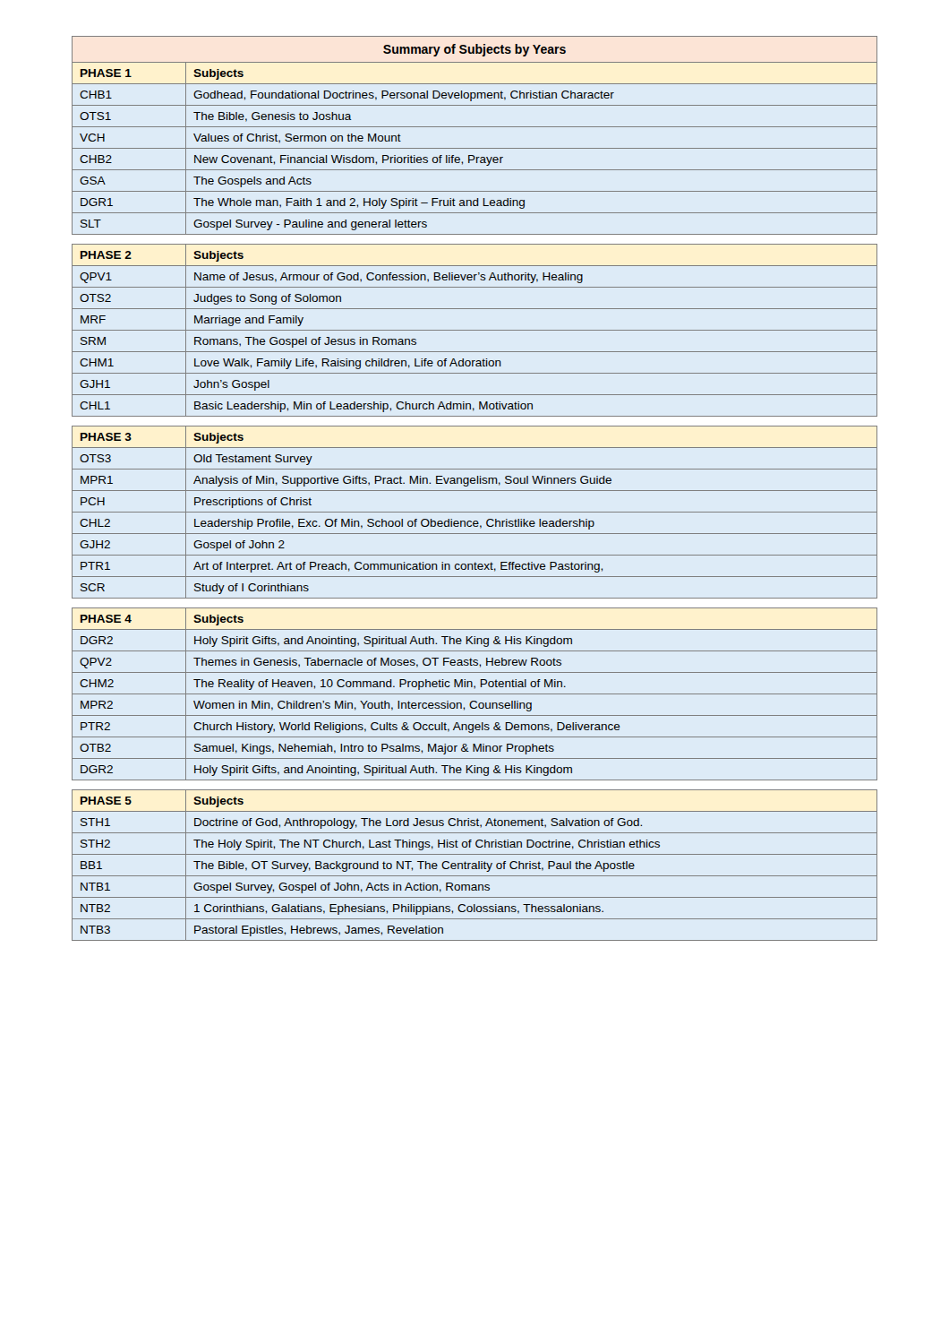Summary of Subjects by Years
| PHASE 1 | Subjects |
| --- | --- |
| CHB1 | Godhead, Foundational Doctrines, Personal Development, Christian Character |
| OTS1 | The Bible, Genesis to Joshua |
| VCH | Values of Christ, Sermon on the Mount |
| CHB2 | New Covenant, Financial Wisdom, Priorities of life, Prayer |
| GSA | The Gospels and Acts |
| DGR1 | The Whole man, Faith 1 and 2, Holy Spirit – Fruit and Leading |
| SLT | Gospel Survey - Pauline and general letters |
| PHASE 2 | Subjects |
| QPV1 | Name of Jesus, Armour of God, Confession, Believer’s Authority, Healing |
| OTS2 | Judges to Song of Solomon |
| MRF | Marriage and Family |
| SRM | Romans, The Gospel of Jesus in Romans |
| CHM1 | Love Walk, Family Life, Raising children, Life of Adoration |
| GJH1 | John’s Gospel |
| CHL1 | Basic Leadership, Min of Leadership, Church Admin, Motivation |
| PHASE 3 | Subjects |
| OTS3 | Old Testament Survey |
| MPR1 | Analysis of Min, Supportive Gifts, Pract. Min. Evangelism, Soul Winners Guide |
| PCH | Prescriptions of Christ |
| CHL2 | Leadership Profile, Exc. Of Min, School of Obedience, Christlike leadership |
| GJH2 | Gospel of John 2 |
| PTR1 | Art of Interpret. Art of Preach, Communication in context, Effective Pastoring, |
| SCR | Study of I Corinthians |
| PHASE 4 | Subjects |
| DGR2 | Holy Spirit Gifts, and Anointing, Spiritual Auth. The King & His Kingdom |
| QPV2 | Themes in Genesis, Tabernacle of Moses, OT Feasts, Hebrew Roots |
| CHM2 | The Reality of Heaven, 10 Command. Prophetic Min, Potential of Min. |
| MPR2 | Women in Min, Children’s Min, Youth, Intercession, Counselling |
| PTR2 | Church History, World Religions, Cults & Occult, Angels & Demons, Deliverance |
| OTB2 | Samuel, Kings, Nehemiah, Intro to Psalms, Major & Minor Prophets |
| DGR2 | Holy Spirit Gifts, and Anointing, Spiritual Auth. The King & His Kingdom |
| PHASE 5 | Subjects |
| STH1 | Doctrine of God, Anthropology, The Lord Jesus Christ, Atonement, Salvation of God. |
| STH2 | The Holy Spirit, The NT Church, Last Things, Hist of Christian Doctrine, Christian ethics |
| BB1 | The Bible, OT Survey, Background to NT, The Centrality of Christ, Paul the Apostle |
| NTB1 | Gospel Survey, Gospel of John, Acts in Action, Romans |
| NTB2 | 1 Corinthians, Galatians, Ephesians, Philippians, Colossians, Thessalonians. |
| NTB3 | Pastoral Epistles, Hebrews, James, Revelation |